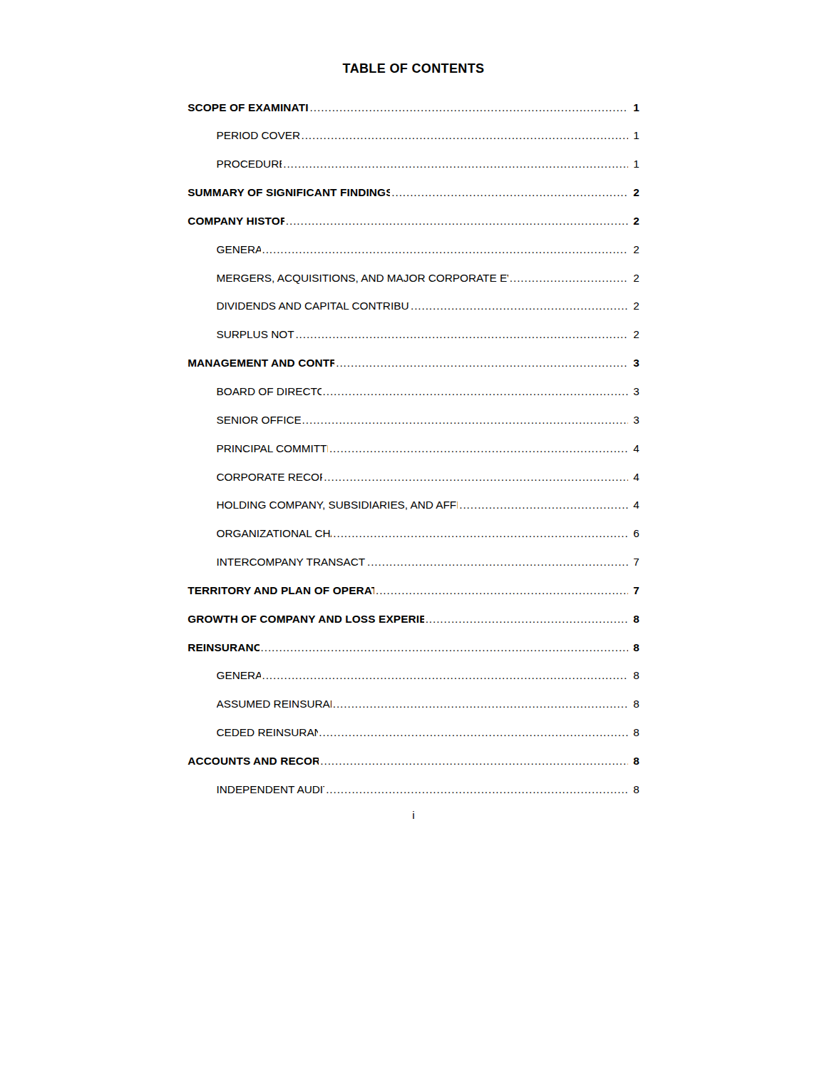TABLE OF CONTENTS
SCOPE OF EXAMINATION .................................................................................................. 1
PERIOD COVERED ......................................................................................................... 1
PROCEDURES .............................................................................................................. 1
SUMMARY OF SIGNIFICANT FINDINGS ................................................................. 2
COMPANY HISTORY ....................................................................................................... 2
GENERAL ..................................................................................................................... 2
MERGERS, ACQUISITIONS, AND MAJOR CORPORATE EVENTS .................................... 2
DIVIDENDS AND CAPITAL CONTRIBUTIONS ..................................................................... 2
SURPLUS NOTES ........................................................................................................... 2
MANAGEMENT AND CONTROL ......................................................................................... 3
BOARD OF DIRECTORS .................................................................................................. 3
SENIOR OFFICERS ......................................................................................................... 3
PRINCIPAL COMMITTEES ................................................................................................ 4
CORPORATE RECORDS .................................................................................................. 4
HOLDING COMPANY, SUBSIDIARIES, AND AFFILIATES ..................................................... 4
ORGANIZATIONAL CHART .............................................................................................. 6
INTERCOMPANY TRANSACTIONS ................................................................................... 7
TERRITORY AND PLAN OF OPERATION ............................................................................. 7
GROWTH OF COMPANY AND LOSS EXPERIENCE ............................................................. 8
REINSURANCE ................................................................................................................. 8
GENERAL ..................................................................................................................... 8
ASSUMED REINSURANCE ............................................................................................... 8
CEDED REINSURANCE .................................................................................................... 8
ACCOUNTS AND RECORDS .............................................................................................. 8
INDEPENDENT AUDITOR .................................................................................................. 8
i